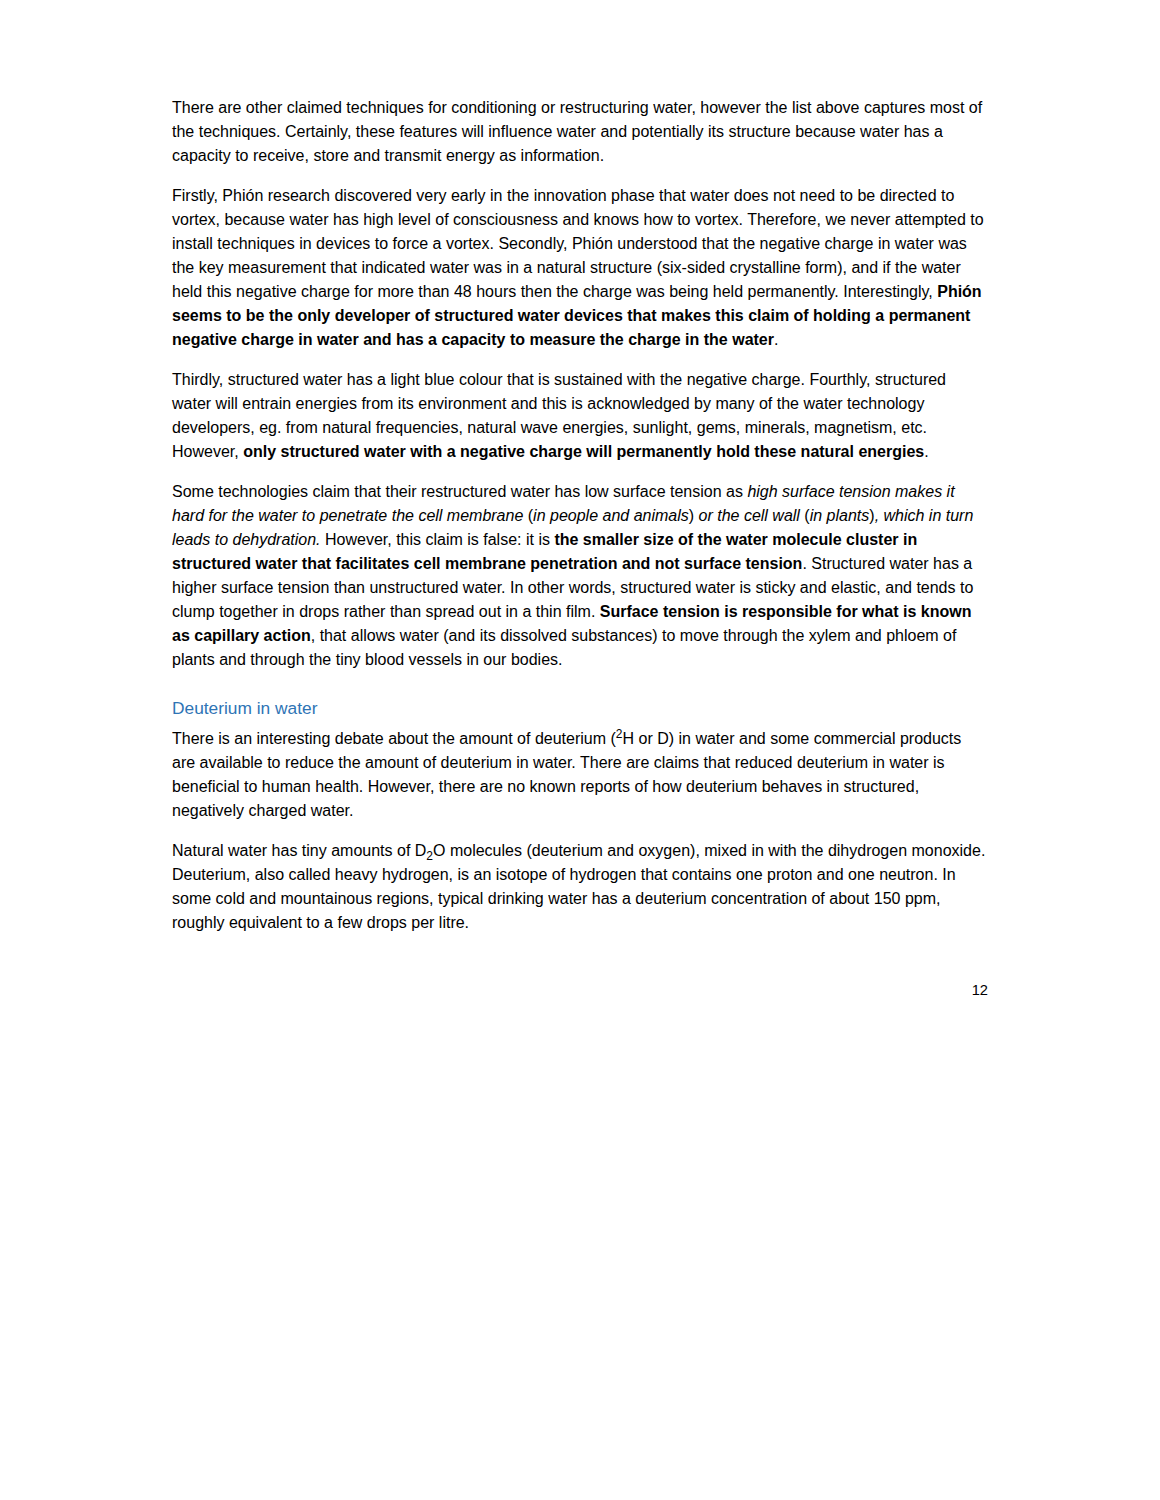There are other claimed techniques for conditioning or restructuring water, however the list above captures most of the techniques. Certainly, these features will influence water and potentially its structure because water has a capacity to receive, store and transmit energy as information.
Firstly, Phión research discovered very early in the innovation phase that water does not need to be directed to vortex, because water has high level of consciousness and knows how to vortex. Therefore, we never attempted to install techniques in devices to force a vortex. Secondly, Phión understood that the negative charge in water was the key measurement that indicated water was in a natural structure (six-sided crystalline form), and if the water held this negative charge for more than 48 hours then the charge was being held permanently. Interestingly, Phión seems to be the only developer of structured water devices that makes this claim of holding a permanent negative charge in water and has a capacity to measure the charge in the water.
Thirdly, structured water has a light blue colour that is sustained with the negative charge. Fourthly, structured water will entrain energies from its environment and this is acknowledged by many of the water technology developers, eg. from natural frequencies, natural wave energies, sunlight, gems, minerals, magnetism, etc. However, only structured water with a negative charge will permanently hold these natural energies.
Some technologies claim that their restructured water has low surface tension as high surface tension makes it hard for the water to penetrate the cell membrane (in people and animals) or the cell wall (in plants), which in turn leads to dehydration. However, this claim is false: it is the smaller size of the water molecule cluster in structured water that facilitates cell membrane penetration and not surface tension. Structured water has a higher surface tension than unstructured water. In other words, structured water is sticky and elastic, and tends to clump together in drops rather than spread out in a thin film. Surface tension is responsible for what is known as capillary action, that allows water (and its dissolved substances) to move through the xylem and phloem of plants and through the tiny blood vessels in our bodies.
Deuterium in water
There is an interesting debate about the amount of deuterium (2H or D) in water and some commercial products are available to reduce the amount of deuterium in water. There are claims that reduced deuterium in water is beneficial to human health. However, there are no known reports of how deuterium behaves in structured, negatively charged water.
Natural water has tiny amounts of D2O molecules (deuterium and oxygen), mixed in with the dihydrogen monoxide. Deuterium, also called heavy hydrogen, is an isotope of hydrogen that contains one proton and one neutron. In some cold and mountainous regions, typical drinking water has a deuterium concentration of about 150 ppm, roughly equivalent to a few drops per litre.
12